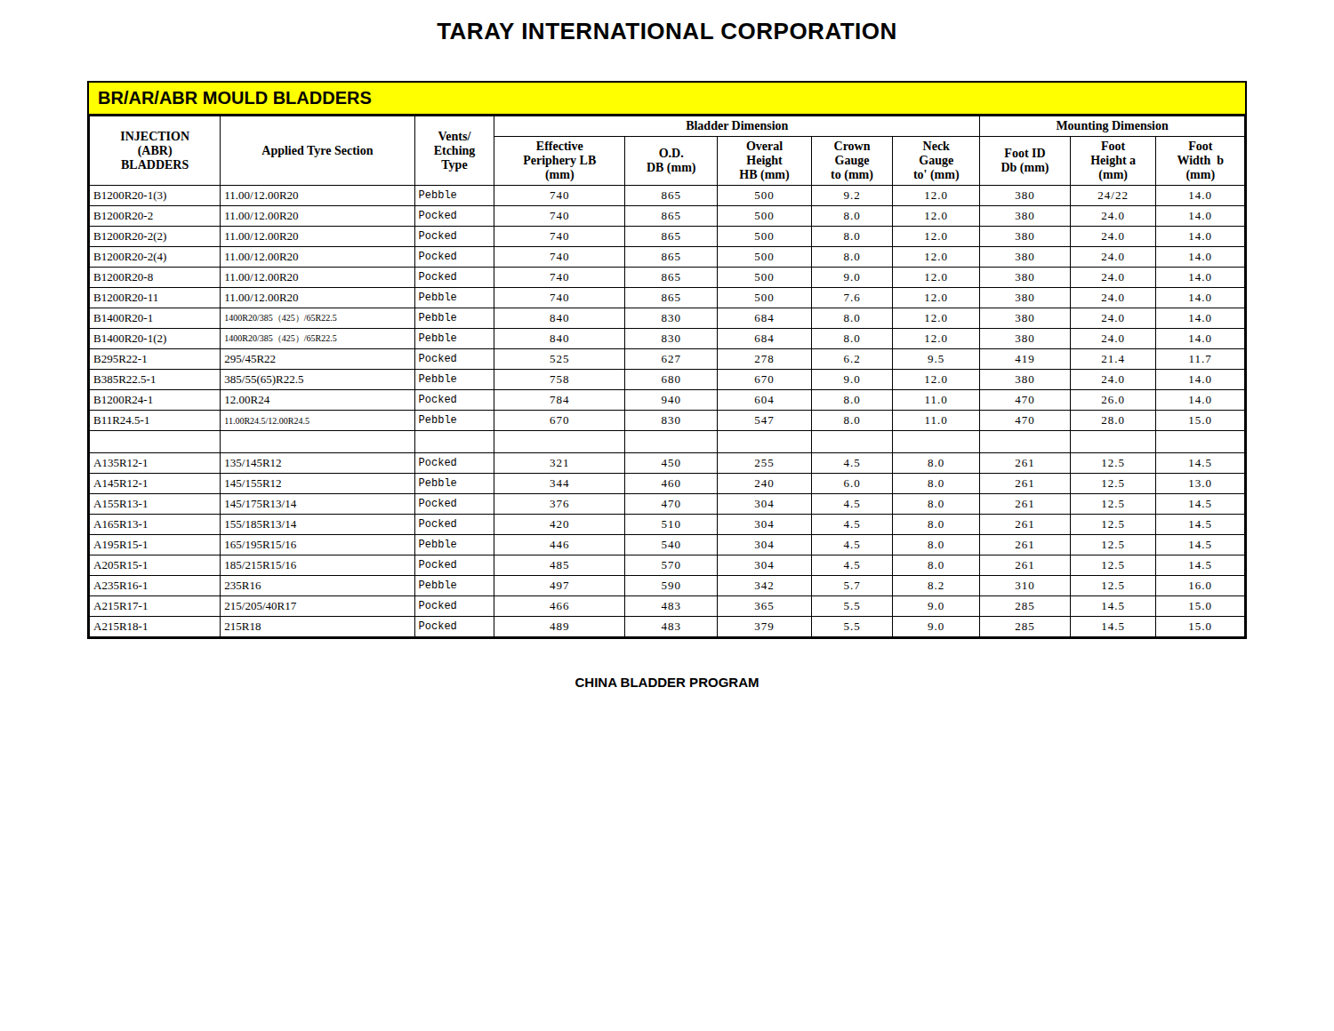TARAY INTERNATIONAL CORPORATION
BR/AR/ABR MOULD BLADDERS
| INJECTION (ABR) BLADDERS | Applied Tyre Section | Vents/ Etching Type | Bladder Dimension | Mounting Dimension |
| --- | --- | --- | --- | --- |
| Effective Periphery LB (mm) | O.D. DB (mm) | Overal Height HB (mm) | Crown Gauge to (mm) | Neck Gauge to' (mm) | Foot ID Db (mm) | Foot Height a (mm) | Foot Width b (mm) |
| B1200R20-1(3) | 11.00/12.00R20 | Pebble | 740 | 865 | 500 | 9.2 | 12.0 | 380 | 24/22 | 14.0 |
| B1200R20-2 | 11.00/12.00R20 | Pocked | 740 | 865 | 500 | 8.0 | 12.0 | 380 | 24.0 | 14.0 |
| B1200R20-2(2) | 11.00/12.00R20 | Pocked | 740 | 865 | 500 | 8.0 | 12.0 | 380 | 24.0 | 14.0 |
| B1200R20-2(4) | 11.00/12.00R20 | Pocked | 740 | 865 | 500 | 8.0 | 12.0 | 380 | 24.0 | 14.0 |
| B1200R20-8 | 11.00/12.00R20 | Pocked | 740 | 865 | 500 | 9.0 | 12.0 | 380 | 24.0 | 14.0 |
| B1200R20-11 | 11.00/12.00R20 | Pebble | 740 | 865 | 500 | 7.6 | 12.0 | 380 | 24.0 | 14.0 |
| B1400R20-1 | 1400R20/385（425）/65R22.5 | Pebble | 840 | 830 | 684 | 8.0 | 12.0 | 380 | 24.0 | 14.0 |
| B1400R20-1(2) | 1400R20/385（425）/65R22.5 | Pebble | 840 | 830 | 684 | 8.0 | 12.0 | 380 | 24.0 | 14.0 |
| B295R22-1 | 295/45R22 | Pocked | 525 | 627 | 278 | 6.2 | 9.5 | 419 | 21.4 | 11.7 |
| B385R22.5-1 | 385/55(65)R22.5 | Pebble | 758 | 680 | 670 | 9.0 | 12.0 | 380 | 24.0 | 14.0 |
| B1200R24-1 | 12.00R24 | Pocked | 784 | 940 | 604 | 8.0 | 11.0 | 470 | 26.0 | 14.0 |
| B11R24.5-1 | 11.00R24.5/12.00R24.5 | Pebble | 670 | 830 | 547 | 8.0 | 11.0 | 470 | 28.0 | 15.0 |
| A135R12-1 | 135/145R12 | Pocked | 321 | 450 | 255 | 4.5 | 8.0 | 261 | 12.5 | 14.5 |
| A145R12-1 | 145/155R12 | Pebble | 344 | 460 | 240 | 6.0 | 8.0 | 261 | 12.5 | 13.0 |
| A155R13-1 | 145/175R13/14 | Pocked | 376 | 470 | 304 | 4.5 | 8.0 | 261 | 12.5 | 14.5 |
| A165R13-1 | 155/185R13/14 | Pocked | 420 | 510 | 304 | 4.5 | 8.0 | 261 | 12.5 | 14.5 |
| A195R15-1 | 165/195R15/16 | Pebble | 446 | 540 | 304 | 4.5 | 8.0 | 261 | 12.5 | 14.5 |
| A205R15-1 | 185/215R15/16 | Pocked | 485 | 570 | 304 | 4.5 | 8.0 | 261 | 12.5 | 14.5 |
| A235R16-1 | 235R16 | Pebble | 497 | 590 | 342 | 5.7 | 8.2 | 310 | 12.5 | 16.0 |
| A215R17-1 | 215/205/40R17 | Pocked | 466 | 483 | 365 | 5.5 | 9.0 | 285 | 14.5 | 15.0 |
| A215R18-1 | 215R18 | Pocked | 489 | 483 | 379 | 5.5 | 9.0 | 285 | 14.5 | 15.0 |
CHINA BLADDER PROGRAM